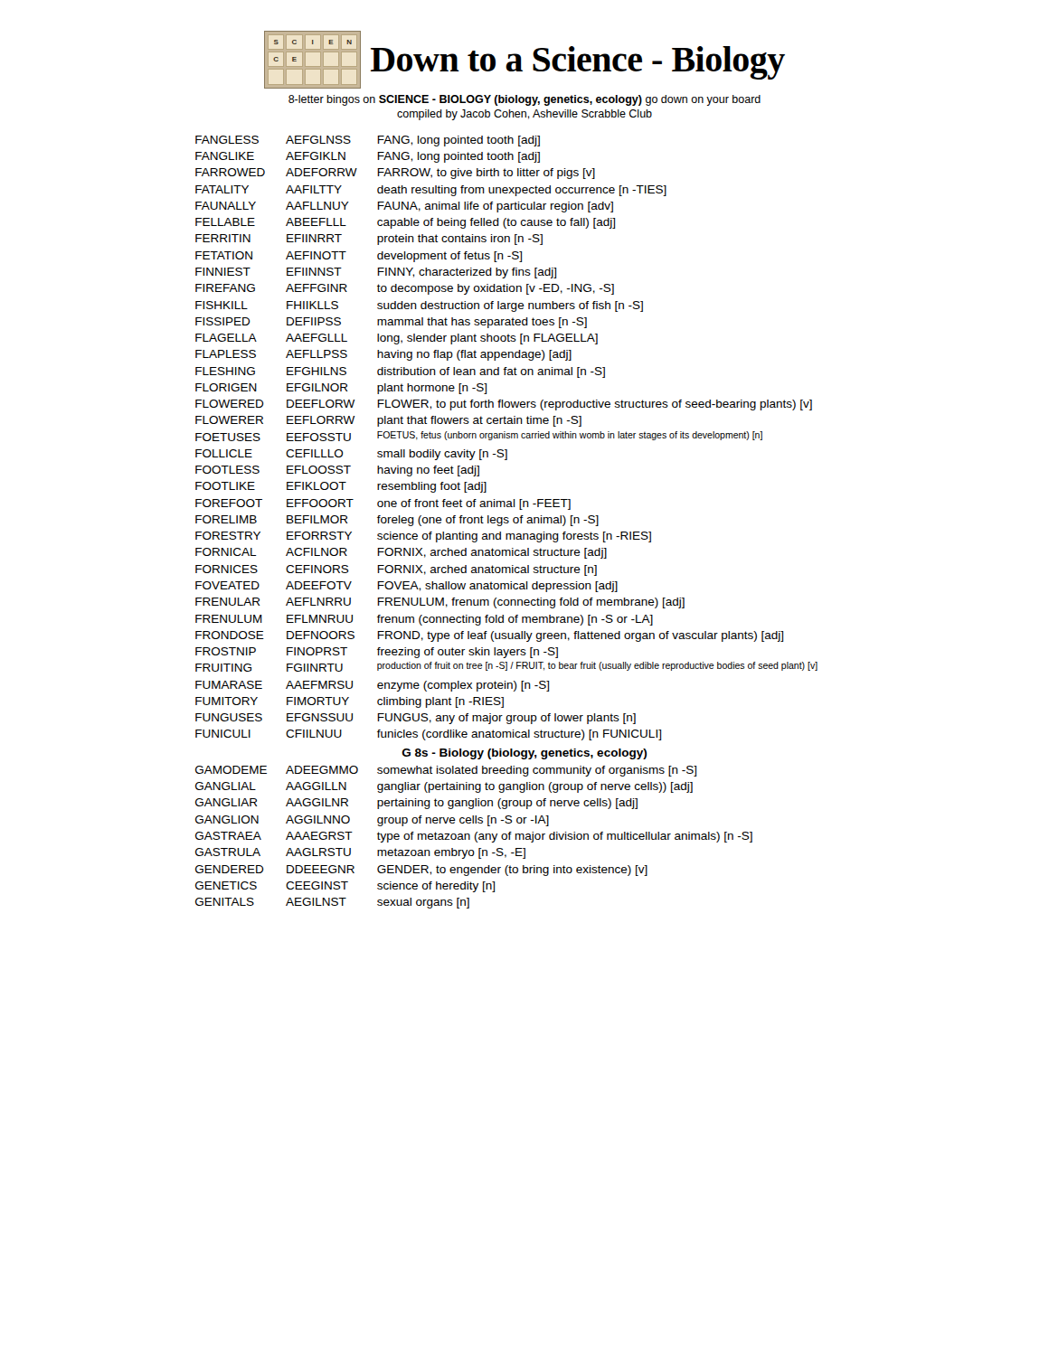SCIEN CE
Down to a Science - Biology
8-letter bingos on SCIENCE - BIOLOGY (biology, genetics, ecology) go down on your board
compiled by Jacob Cohen, Asheville Scrabble Club
| FANGLESS | AEFGLNSS | FANG, long pointed tooth [adj] |
| FANGLIKE | AEFGIKLN | FANG, long pointed tooth [adj] |
| FARROWED | ADEFORRW | FARROW, to give birth to litter of pigs [v] |
| FATALITY | AAFILTTY | death resulting from unexpected occurrence [n -TIES] |
| FAUNALLY | AAFLLNUY | FAUNA, animal life of particular region [adv] |
| FELLABLE | ABEEFLLL | capable of being felled (to cause to fall) [adj] |
| FERRITIN | EFIINRRT | protein that contains iron [n -S] |
| FETATION | AEFINOTT | development of fetus [n -S] |
| FINNIEST | EFIINNST | FINNY, characterized by fins [adj] |
| FIREFANG | AEFFGINR | to decompose by oxidation [v -ED, -ING, -S] |
| FISHKILL | FHIIKLLS | sudden destruction of large numbers of fish [n -S] |
| FISSIPED | DEFIIPSS | mammal that has separated toes [n -S] |
| FLAGELLA | AAEFGLLL | long, slender plant shoots [n FLAGELLA] |
| FLAPLESS | AEFLLPSS | having no flap (flat appendage) [adj] |
| FLESHING | EFGHILNS | distribution of lean and fat on animal [n -S] |
| FLORIGEN | EFGILNOR | plant hormone [n -S] |
| FLOWERED | DEEFLORW | FLOWER, to put forth flowers (reproductive structures of seed-bearing plants) [v] |
| FLOWERER | EEFLORRW | plant that flowers at certain time [n -S] |
| FOETUSES | EEFOSSTU | FOETUS, fetus (unborn organism carried within womb in later stages of its development) [n] |
| FOLLICLE | CEFILLLO | small bodily cavity [n -S] |
| FOOTLESS | EFLOOSST | having no feet [adj] |
| FOOTLIKE | EFIKLOOT | resembling foot [adj] |
| FOREFOOT | EFFOOORT | one of front feet of animal [n -FEET] |
| FORELIMB | BEFILMOR | foreleg (one of front legs of animal) [n -S] |
| FORESTRY | EFORRSTY | science of planting and managing forests [n -RIES] |
| FORNICAL | ACFILNOR | FORNIX, arched anatomical structure [adj] |
| FORNICES | CEFINORS | FORNIX, arched anatomical structure [n] |
| FOVEATED | ADEEFOTV | FOVEA, shallow anatomical depression [adj] |
| FRENULAR | AEFLNRRU | FRENULUM, frenum (connecting fold of membrane) [adj] |
| FRENULUM | EFLMNRUU | frenum (connecting fold of membrane) [n -S or -LA] |
| FRONDOSE | DEFNOORS | FROND, type of leaf (usually green, flattened organ of vascular plants) [adj] |
| FROSTNIP | FINOPRST | freezing of outer skin layers [n -S] |
| FRUITING | FGIINRTU | production of fruit on tree [n -S] / FRUIT, to bear fruit (usually edible reproductive bodies of seed plant) [v] |
| FUMARASE | AAEFMRSU | enzyme (complex protein) [n -S] |
| FUMITORY | FIMORTUY | climbing plant [n -RIES] |
| FUNGUSES | EFGNSSUU | FUNGUS, any of major group of lower plants [n] |
| FUNICULI | CFIILNUU | funicles (cordlike anatomical structure) [n FUNICULI] |
| G 8s - Biology (biology, genetics, ecology) |
| GAMODEME | ADEEGMMO | somewhat isolated breeding community of organisms [n -S] |
| GANGLIAL | AAGGILLN | gangliar (pertaining to ganglion (group of nerve cells)) [adj] |
| GANGLIAR | AAGGILNR | pertaining to ganglion (group of nerve cells) [adj] |
| GANGLION | AGGILNNO | group of nerve cells [n -S or -IA] |
| GASTRAEA | AAAEGRST | type of metazoan (any of major division of multicellular animals) [n -S] |
| GASTRULA | AAGLRSTU | metazoan embryo [n -S, -E] |
| GENDERED | DDEEEGNR | GENDER, to engender (to bring into existence) [v] |
| GENETICS | CEEGINST | science of heredity [n] |
| GENITALS | AEGILNST | sexual organs [n] |